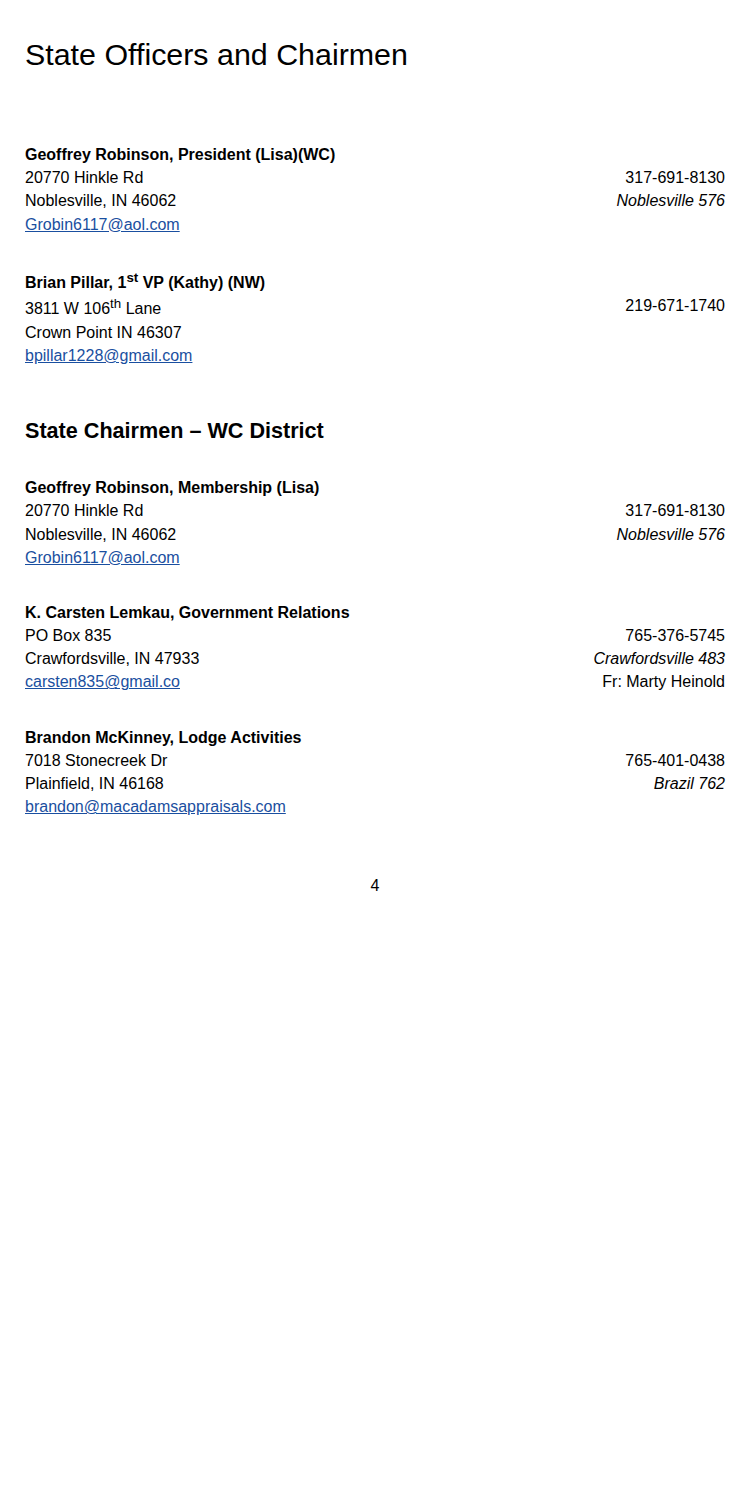State Officers and Chairmen
Geoffrey Robinson, President (Lisa)(WC)
20770 Hinkle Rd 317-691-8130
Noblesville, IN 46062 Noblesville 576
Grobin6117@aol.com
Brian Pillar, 1st VP (Kathy) (NW)
3811 W 106th Lane 219-671-1740
Crown Point IN 46307
bpillar1228@gmail.com
State Chairmen – WC District
Geoffrey Robinson, Membership (Lisa)
20770 Hinkle Rd 317-691-8130
Noblesville, IN 46062 Noblesville 576
Grobin6117@aol.com
K. Carsten Lemkau, Government Relations
PO Box 835765-376-5745
Crawfordsville, IN 47933 Crawfordsville 483
carsten835@gmail.co Fr: Marty Heinold
Brandon McKinney, Lodge Activities
7018 Stonecreek Dr 765-401-0438
Plainfield, IN 46168 Brazil 762
brandon@macadamsappraisals.com
4